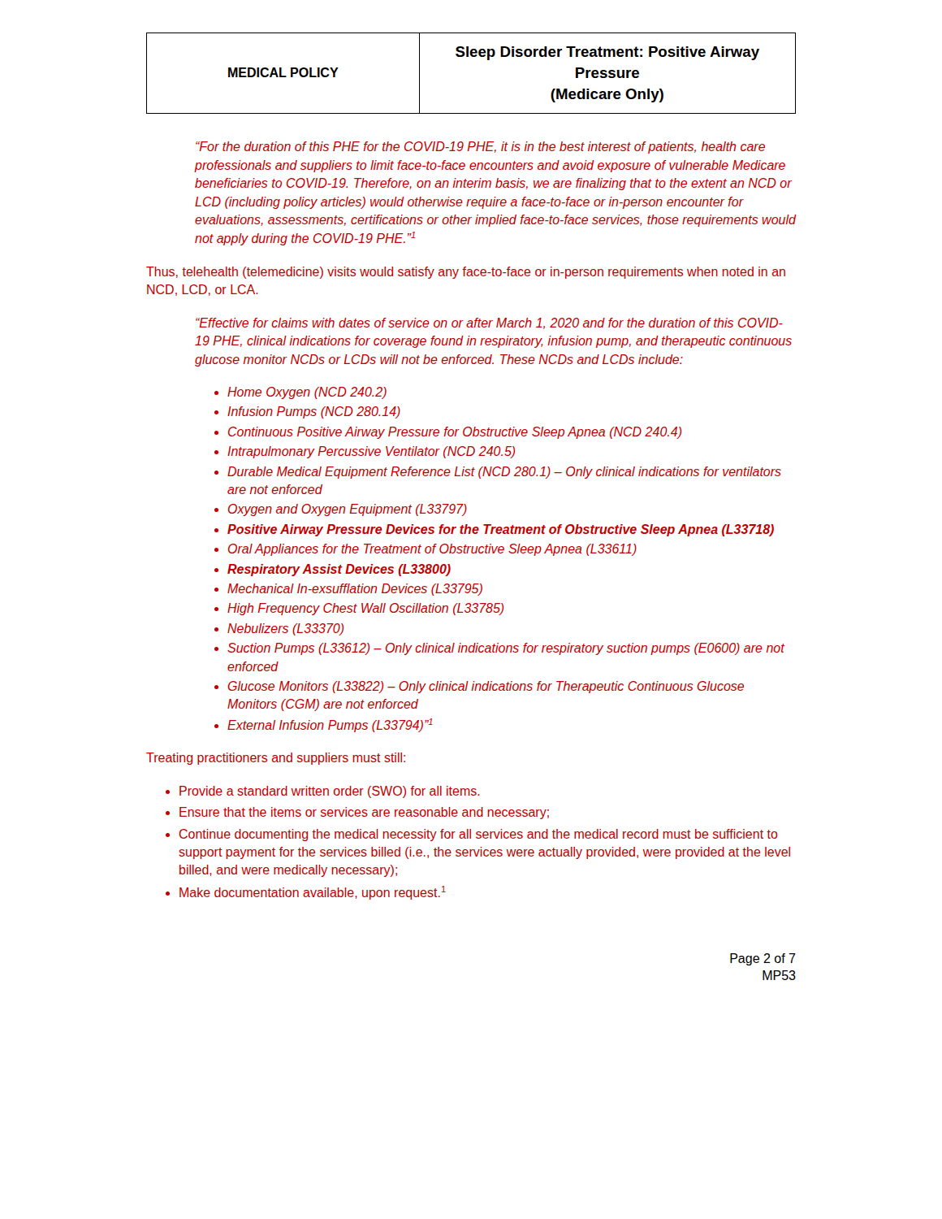| MEDICAL POLICY | Sleep Disorder Treatment: Positive Airway Pressure (Medicare Only) |
“For the duration of this PHE for the COVID-19 PHE, it is in the best interest of patients, health care professionals and suppliers to limit face-to-face encounters and avoid exposure of vulnerable Medicare beneficiaries to COVID-19. Therefore, on an interim basis, we are finalizing that to the extent an NCD or LCD (including policy articles) would otherwise require a face-to-face or in-person encounter for evaluations, assessments, certifications or other implied face-to-face services, those requirements would not apply during the COVID-19 PHE.”1
Thus, telehealth (telemedicine) visits would satisfy any face-to-face or in-person requirements when noted in an NCD, LCD, or LCA.
“Effective for claims with dates of service on or after March 1, 2020 and for the duration of this COVID-19 PHE, clinical indications for coverage found in respiratory, infusion pump, and therapeutic continuous glucose monitor NCDs or LCDs will not be enforced. These NCDs and LCDs include:
Home Oxygen (NCD 240.2)
Infusion Pumps (NCD 280.14)
Continuous Positive Airway Pressure for Obstructive Sleep Apnea (NCD 240.4)
Intrapulmonary Percussive Ventilator (NCD 240.5)
Durable Medical Equipment Reference List (NCD 280.1) – Only clinical indications for ventilators are not enforced
Oxygen and Oxygen Equipment (L33797)
Positive Airway Pressure Devices for the Treatment of Obstructive Sleep Apnea (L33718)
Oral Appliances for the Treatment of Obstructive Sleep Apnea (L33611)
Respiratory Assist Devices (L33800)
Mechanical In-exsufflation Devices (L33795)
High Frequency Chest Wall Oscillation (L33785)
Nebulizers (L33370)
Suction Pumps (L33612) – Only clinical indications for respiratory suction pumps (E0600) are not enforced
Glucose Monitors (L33822) – Only clinical indications for Therapeutic Continuous Glucose Monitors (CGM) are not enforced
External Infusion Pumps (L33794)”1
Treating practitioners and suppliers must still:
Provide a standard written order (SWO) for all items.
Ensure that the items or services are reasonable and necessary;
Continue documenting the medical necessity for all services and the medical record must be sufficient to support payment for the services billed (i.e., the services were actually provided, were provided at the level billed, and were medically necessary);
Make documentation available, upon request.1
Page 2 of 7
MP53